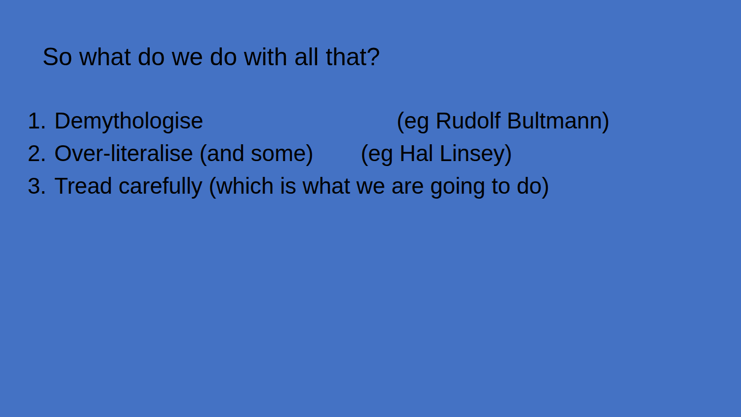So what do we do with all that?
Demythologise(eg Rudolf Bultmann)
Over-literalise (and some)(eg Hal Linsey)
Tread carefully (which is what we are going to do)